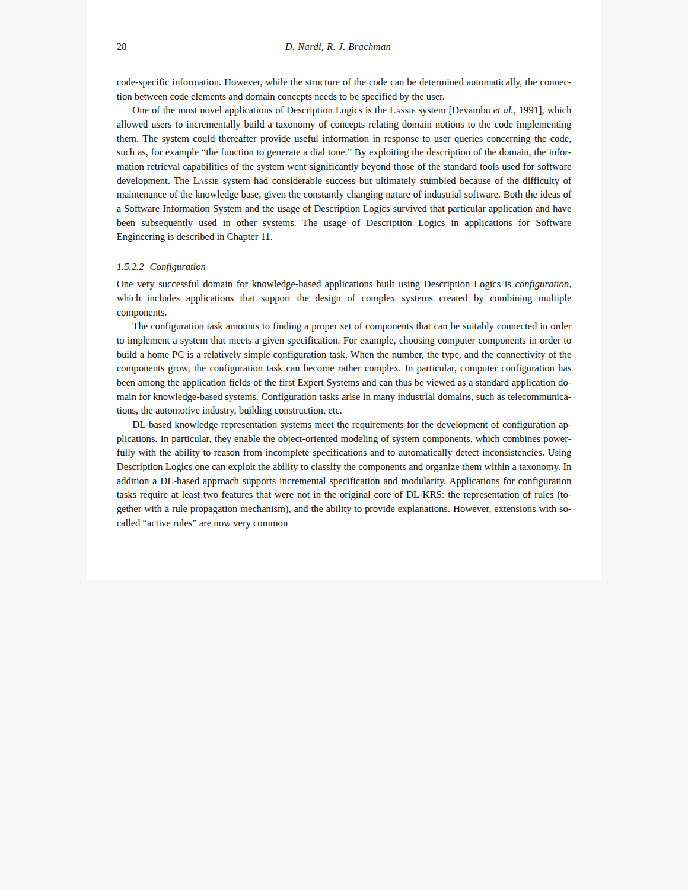28 D. Nardi, R. J. Brachman
code-specific information. However, while the structure of the code can be determined automatically, the connection between code elements and domain concepts needs to be specified by the user.
One of the most novel applications of Description Logics is the Lassie system [Devambu et al., 1991], which allowed users to incrementally build a taxonomy of concepts relating domain notions to the code implementing them. The system could thereafter provide useful information in response to user queries concerning the code, such as, for example “the function to generate a dial tone.” By exploiting the description of the domain, the information retrieval capabilities of the system went significantly beyond those of the standard tools used for software development. The Lassie system had considerable success but ultimately stumbled because of the difficulty of maintenance of the knowledge base, given the constantly changing nature of industrial software. Both the ideas of a Software Information System and the usage of Description Logics survived that particular application and have been subsequently used in other systems. The usage of Description Logics in applications for Software Engineering is described in Chapter 11.
1.5.2.2 Configuration
One very successful domain for knowledge-based applications built using Description Logics is configuration, which includes applications that support the design of complex systems created by combining multiple components.
The configuration task amounts to finding a proper set of components that can be suitably connected in order to implement a system that meets a given specification. For example, choosing computer components in order to build a home PC is a relatively simple configuration task. When the number, the type, and the connectivity of the components grow, the configuration task can become rather complex. In particular, computer configuration has been among the application fields of the first Expert Systems and can thus be viewed as a standard application domain for knowledge-based systems. Configuration tasks arise in many industrial domains, such as telecommunications, the automotive industry, building construction, etc.
DL-based knowledge representation systems meet the requirements for the development of configuration applications. In particular, they enable the object-oriented modeling of system components, which combines powerfully with the ability to reason from incomplete specifications and to automatically detect inconsistencies. Using Description Logics one can exploit the ability to classify the components and organize them within a taxonomy. In addition a DL-based approach supports incremental specification and modularity. Applications for configuration tasks require at least two features that were not in the original core of DL-KRS: the representation of rules (together with a rule propagation mechanism), and the ability to provide explanations. However, extensions with so-called “active rules” are now very common